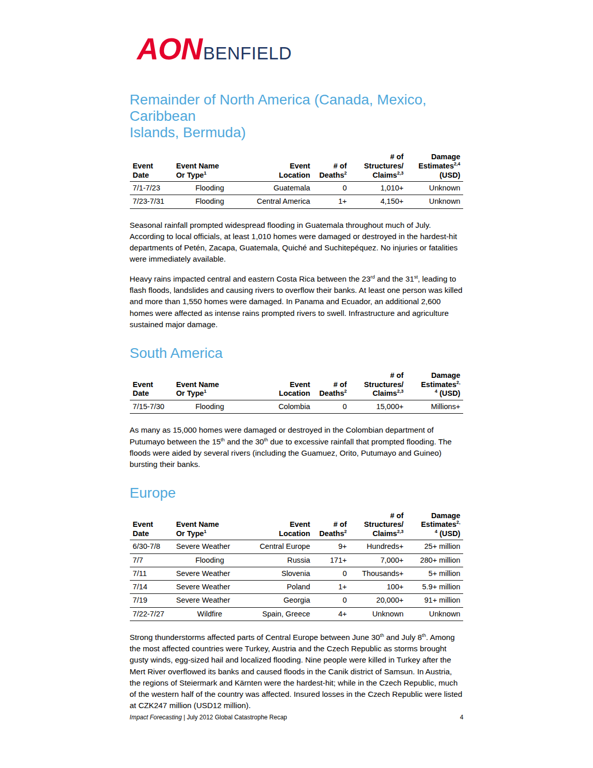AON BENFIELD
Remainder of North America (Canada, Mexico, Caribbean
Islands, Bermuda)
| Event Date | Event Name Or Type 1 | Event Location | # of Deaths 2 | # of Structures/ Claims 2,3 | Damage Estimates 2,4 (USD) |
| --- | --- | --- | --- | --- | --- |
| 7/1-7/23 | Flooding | Guatemala | 0 | 1,010+ | Unknown |
| 7/23-7/31 | Flooding | Central America | 1+ | 4,150+ | Unknown |
Seasonal rainfall prompted widespread flooding in Guatemala throughout much of July. According to local officials, at least 1,010 homes were damaged or destroyed in the hardest-hit departments of Petén, Zacapa, Guatemala, Quiché and Suchitepéquez. No injuries or fatalities were immediately available.
Heavy rains impacted central and eastern Costa Rica between the 23rd and the 31st, leading to flash floods, landslides and causing rivers to overflow their banks. At least one person was killed and more than 1,550 homes were damaged. In Panama and Ecuador, an additional 2,600 homes were affected as intense rains prompted rivers to swell. Infrastructure and agriculture sustained major damage.
South America
| Event Date | Event Name Or Type 1 | Event Location | # of Deaths 2 | # of Structures/ Claims 2,3 | Damage Estimates 2, 4 (USD) |
| --- | --- | --- | --- | --- | --- |
| 7/15-7/30 | Flooding | Colombia | 0 | 15,000+ | Millions+ |
As many as 15,000 homes were damaged or destroyed in the Colombian department of Putumayo between the 15th and the 30th due to excessive rainfall that prompted flooding. The floods were aided by several rivers (including the Guamuez, Orito, Putumayo and Guineo) bursting their banks.
Europe
| Event Date | Event Name Or Type 1 | Event Location | # of Deaths 2 | # of Structures/ Claims 2,3 | Damage Estimates 2, 4 (USD) |
| --- | --- | --- | --- | --- | --- |
| 6/30-7/8 | Severe Weather | Central Europe | 9+ | Hundreds+ | 25+ million |
| 7/7 | Flooding | Russia | 171+ | 7,000+ | 280+ million |
| 7/11 | Severe Weather | Slovenia | 0 | Thousands+ | 5+ million |
| 7/14 | Severe Weather | Poland | 1+ | 100+ | 5.9+ million |
| 7/19 | Severe Weather | Georgia | 0 | 20,000+ | 91+ million |
| 7/22-7/27 | Wildfire | Spain, Greece | 4+ | Unknown | Unknown |
Strong thunderstorms affected parts of Central Europe between June 30th and July 8th. Among the most affected countries were Turkey, Austria and the Czech Republic as storms brought gusty winds, egg-sized hail and localized flooding. Nine people were killed in Turkey after the Mert River overflowed its banks and caused floods in the Canik district of Samsun. In Austria, the regions of Steiermark and Kärnten were the hardest-hit; while in the Czech Republic, much of the western half of the country was affected. Insured losses in the Czech Republic were listed at CZK247 million (USD12 million).
Impact Forecasting | July 2012 Global Catastrophe Recap 4